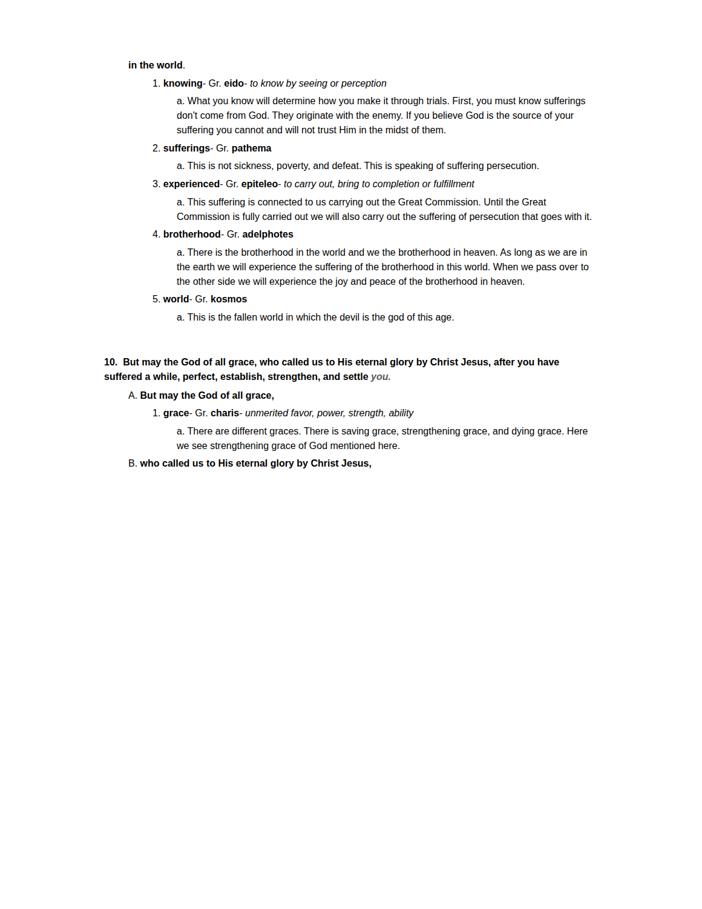in the world.
1. knowing- Gr. eido- to know by seeing or perception
a. What you know will determine how you make it through trials. First, you must know sufferings don't come from God. They originate with the enemy. If you believe God is the source of your suffering you cannot and will not trust Him in the midst of them.
2. sufferings- Gr. pathema
a. This is not sickness, poverty, and defeat. This is speaking of suffering persecution.
3. experienced- Gr. epiteleo- to carry out, bring to completion or fulfillment
a. This suffering is connected to us carrying out the Great Commission. Until the Great Commission is fully carried out we will also carry out the suffering of persecution that goes with it.
4. brotherhood- Gr. adelphotes
a. There is the brotherhood in the world and we the brotherhood in heaven. As long as we are in the earth we will experience the suffering of the brotherhood in this world. When we pass over to the other side we will experience the joy and peace of the brotherhood in heaven.
5. world- Gr. kosmos
a. This is the fallen world in which the devil is the god of this age.
10. But may the God of all grace, who called us to His eternal glory by Christ Jesus, after you have suffered a while, perfect, establish, strengthen, and settle you.
A. But may the God of all grace,
1. grace- Gr. charis- unmerited favor, power, strength, ability
a. There are different graces. There is saving grace, strengthening grace, and dying grace. Here we see strengthening grace of God mentioned here.
B. who called us to His eternal glory by Christ Jesus,